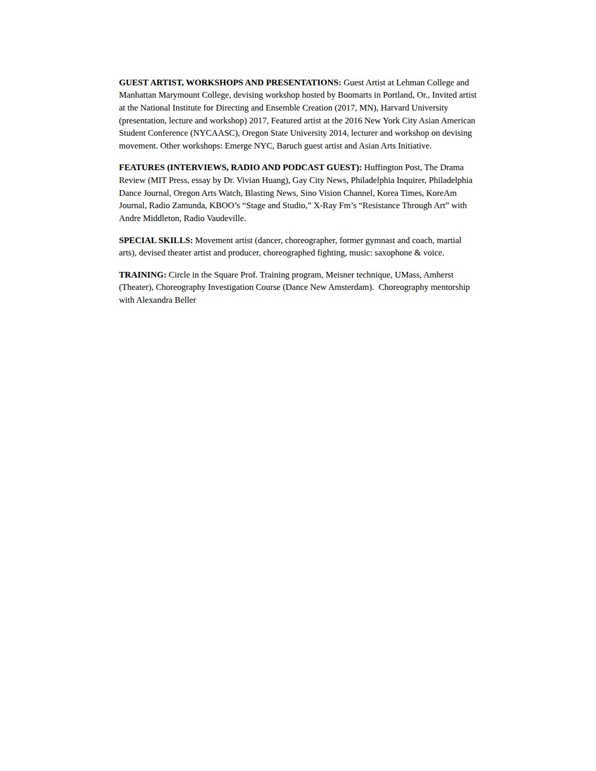GUEST ARTIST, WORKSHOPS AND PRESENTATIONS: Guest Artist at Lehman College and Manhattan Marymount College, devising workshop hosted by Boomarts in Portland, Or., Invited artist at the National Institute for Directing and Ensemble Creation (2017, MN), Harvard University (presentation, lecture and workshop) 2017, Featured artist at the 2016 New York City Asian American Student Conference (NYCAASC), Oregon State University 2014, lecturer and workshop on devising movement. Other workshops: Emerge NYC, Baruch guest artist and Asian Arts Initiative.
FEATURES (INTERVIEWS, RADIO AND PODCAST GUEST): Huffington Post, The Drama Review (MIT Press, essay by Dr. Vivian Huang), Gay City News, Philadelphia Inquirer, Philadelphia Dance Journal, Oregon Arts Watch, Blasting News, Sino Vision Channel, Korea Times, KoreAm Journal, Radio Zamunda, KBOO’s “Stage and Studio,” X-Ray Fm’s “Resistance Through Art” with Andre Middleton, Radio Vaudeville.
SPECIAL SKILLS: Movement artist (dancer, choreographer, former gymnast and coach, martial arts), devised theater artist and producer, choreographed fighting, music: saxophone & voice.
TRAINING: Circle in the Square Prof. Training program, Meisner technique, UMass, Amherst (Theater), Choreography Investigation Course (Dance New Amsterdam). Choreography mentorship with Alexandra Beller